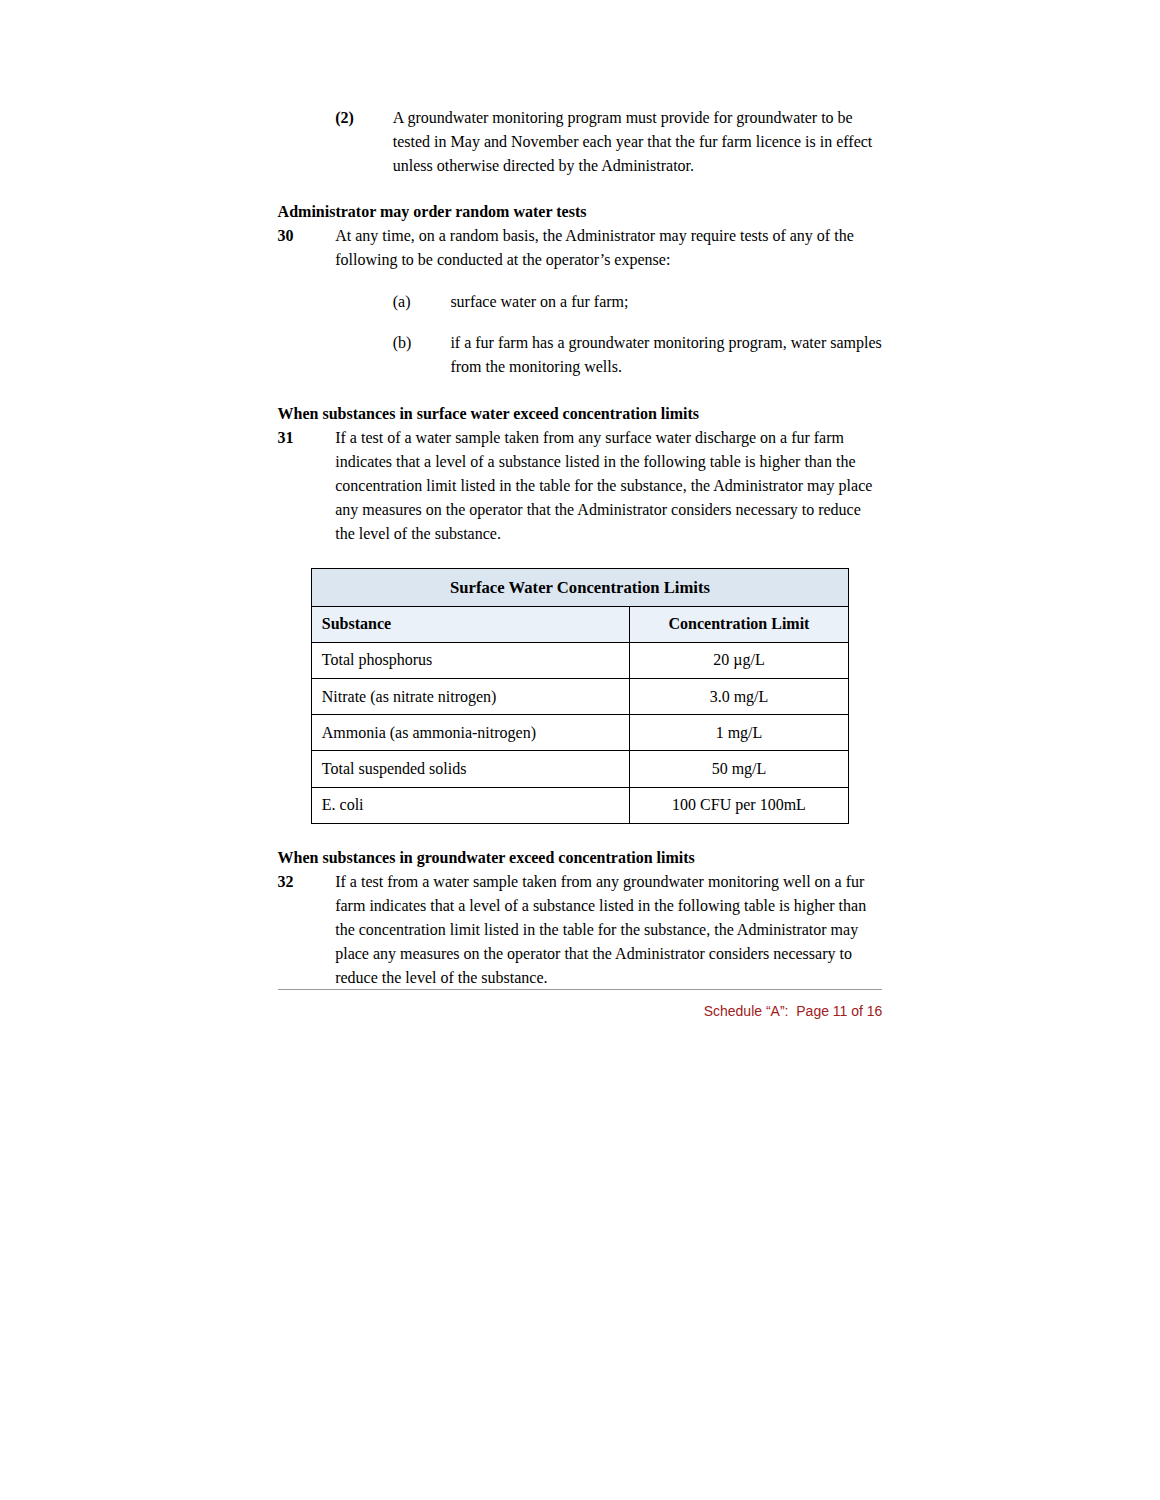(2)
A groundwater monitoring program must provide for groundwater to be tested in May and November each year that the fur farm licence is in effect unless otherwise directed by the Administrator.
Administrator may order random water tests
30
At any time, on a random basis, the Administrator may require tests of any of the following to be conducted at the operator’s expense:
(a)
surface water on a fur farm;
(b)
if a fur farm has a groundwater monitoring program, water samples from the monitoring wells.
When substances in surface water exceed concentration limits
31
If a test of a water sample taken from any surface water discharge on a fur farm indicates that a level of a substance listed in the following table is higher than the concentration limit listed in the table for the substance, the Administrator may place any measures on the operator that the Administrator considers necessary to reduce the level of the substance.
| Surface Water Concentration Limits |
| --- |
| Substance | Concentration Limit |
| Total phosphorus | 20 µg/L |
| Nitrate (as nitrate nitrogen) | 3.0 mg/L |
| Ammonia (as ammonia-nitrogen) | 1 mg/L |
| Total suspended solids | 50 mg/L |
| E. coli | 100 CFU per 100mL |
When substances in groundwater exceed concentration limits
32
If a test from a water sample taken from any groundwater monitoring well on a fur farm indicates that a level of a substance listed in the following table is higher than the concentration limit listed in the table for the substance, the Administrator may place any measures on the operator that the Administrator considers necessary to reduce the level of the substance.
Schedule “A”: Page 11 of 16